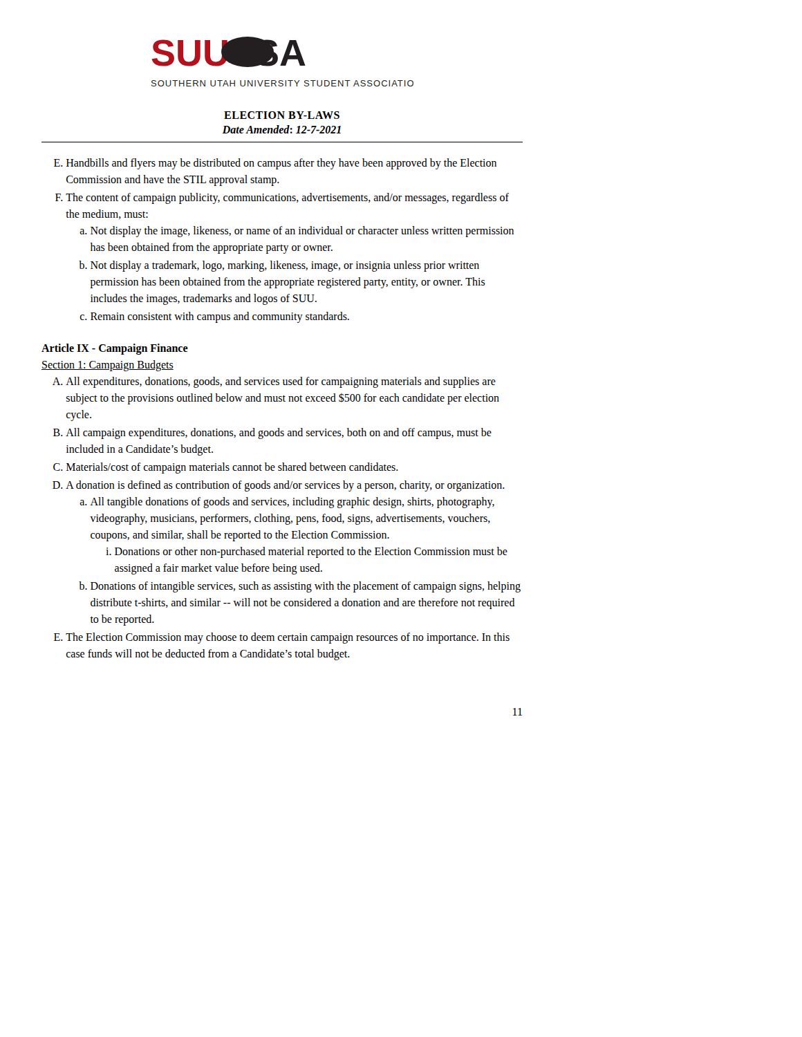ELECTION BY-LAWS
Date Amended: 12-7-2021
Handbills and flyers may be distributed on campus after they have been approved by the Election Commission and have the STIL approval stamp.
The content of campaign publicity, communications, advertisements, and/or messages, regardless of the medium, must:
Not display the image, likeness, or name of an individual or character unless written permission has been obtained from the appropriate party or owner.
Not display a trademark, logo, marking, likeness, image, or insignia unless prior written permission has been obtained from the appropriate registered party, entity, or owner. This includes the images, trademarks and logos of SUU.
Remain consistent with campus and community standards.
Article IX - Campaign Finance
Section 1: Campaign Budgets
All expenditures, donations, goods, and services used for campaigning materials and supplies are subject to the provisions outlined below and must not exceed $500 for each candidate per election cycle.
All campaign expenditures, donations, and goods and services, both on and off campus, must be included in a Candidate’s budget.
Materials/cost of campaign materials cannot be shared between candidates.
A donation is defined as contribution of goods and/or services by a person, charity, or organization.
All tangible donations of goods and services, including graphic design, shirts, photography, videography, musicians, performers, clothing, pens, food, signs, advertisements, vouchers, coupons, and similar, shall be reported to the Election Commission.
Donations or other non-purchased material reported to the Election Commission must be assigned a fair market value before being used.
Donations of intangible services, such as assisting with the placement of campaign signs, helping distribute t-shirts, and similar -- will not be considered a donation and are therefore not required to be reported.
The Election Commission may choose to deem certain campaign resources of no importance. In this case funds will not be deducted from a Candidate’s total budget.
11